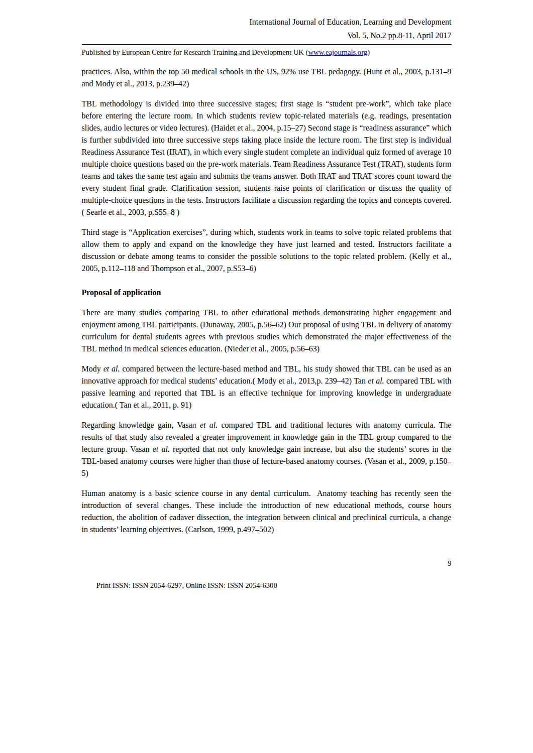International Journal of Education, Learning and Development
Vol. 5, No.2 pp.8-11, April 2017
Published by European Centre for Research Training and Development UK (www.eajournals.org)
practices. Also, within the top 50 medical schools in the US, 92% use TBL pedagogy. (Hunt et al., 2003, p.131–9 and Mody et al., 2013, p.239–42)
TBL methodology is divided into three successive stages; first stage is “student pre-work”, which take place before entering the lecture room. In which students review topic-related materials (e.g. readings, presentation slides, audio lectures or video lectures). (Haidet et al., 2004, p.15–27) Second stage is “readiness assurance” which is further subdivided into three successive steps taking place inside the lecture room. The first step is individual Readiness Assurance Test (IRAT), in which every single student complete an individual quiz formed of average 10 multiple choice questions based on the pre-work materials. Team Readiness Assurance Test (TRAT), students form teams and takes the same test again and submits the teams answer. Both IRAT and TRAT scores count toward the every student final grade. Clarification session, students raise points of clarification or discuss the quality of multiple-choice questions in the tests. Instructors facilitate a discussion regarding the topics and concepts covered.( Searle et al., 2003, p.S55–8 )
Third stage is “Application exercises”, during which, students work in teams to solve topic related problems that allow them to apply and expand on the knowledge they have just learned and tested. Instructors facilitate a discussion or debate among teams to consider the possible solutions to the topic related problem. (Kelly et al., 2005, p.112–118 and Thompson et al., 2007, p.S53–6)
Proposal of application
There are many studies comparing TBL to other educational methods demonstrating higher engagement and enjoyment among TBL participants. (Dunaway, 2005, p.56–62) Our proposal of using TBL in delivery of anatomy curriculum for dental students agrees with previous studies which demonstrated the major effectiveness of the TBL method in medical sciences education. (Nieder et al., 2005, p.56–63)
Mody et al. compared between the lecture-based method and TBL, his study showed that TBL can be used as an innovative approach for medical students’ education.( Mody et al., 2013,p. 239–42) Tan et al. compared TBL with passive learning and reported that TBL is an effective technique for improving knowledge in undergraduate education.( Tan et al., 2011, p. 91)
Regarding knowledge gain, Vasan et al. compared TBL and traditional lectures with anatomy curricula. The results of that study also revealed a greater improvement in knowledge gain in the TBL group compared to the lecture group. Vasan et al. reported that not only knowledge gain increase, but also the students’ scores in the TBL-based anatomy courses were higher than those of lecture-based anatomy courses. (Vasan et al., 2009, p.150–5)
Human anatomy is a basic science course in any dental curriculum. Anatomy teaching has recently seen the introduction of several changes. These include the introduction of new educational methods, course hours reduction, the abolition of cadaver dissection, the integration between clinical and preclinical curricula, a change in students’ learning objectives. (Carlson, 1999, p.497–502)
9
Print ISSN: ISSN 2054-6297, Online ISSN: ISSN 2054-6300